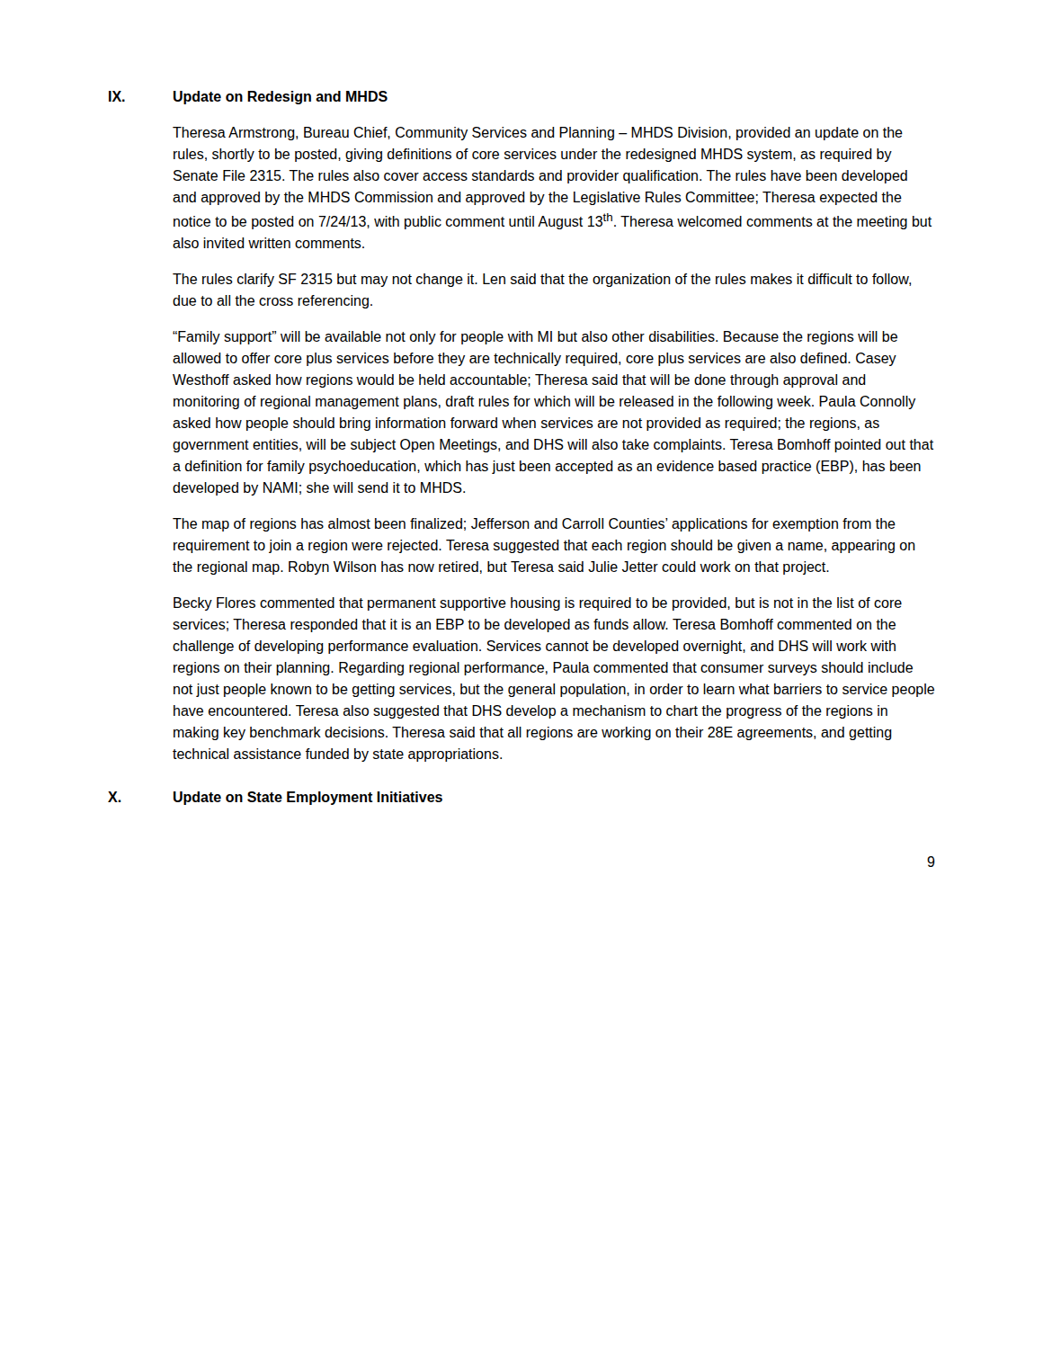IX. Update on Redesign and MHDS
Theresa Armstrong, Bureau Chief, Community Services and Planning – MHDS Division, provided an update on the rules, shortly to be posted, giving definitions of core services under the redesigned MHDS system, as required by Senate File 2315. The rules also cover access standards and provider qualification. The rules have been developed and approved by the MHDS Commission and approved by the Legislative Rules Committee; Theresa expected the notice to be posted on 7/24/13, with public comment until August 13th. Theresa welcomed comments at the meeting but also invited written comments.
The rules clarify SF 2315 but may not change it. Len said that the organization of the rules makes it difficult to follow, due to all the cross referencing.
“Family support” will be available not only for people with MI but also other disabilities. Because the regions will be allowed to offer core plus services before they are technically required, core plus services are also defined. Casey Westhoff asked how regions would be held accountable; Theresa said that will be done through approval and monitoring of regional management plans, draft rules for which will be released in the following week. Paula Connolly asked how people should bring information forward when services are not provided as required; the regions, as government entities, will be subject Open Meetings, and DHS will also take complaints. Teresa Bomhoff pointed out that a definition for family psychoeducation, which has just been accepted as an evidence based practice (EBP), has been developed by NAMI; she will send it to MHDS.
The map of regions has almost been finalized; Jefferson and Carroll Counties’ applications for exemption from the requirement to join a region were rejected. Teresa suggested that each region should be given a name, appearing on the regional map. Robyn Wilson has now retired, but Teresa said Julie Jetter could work on that project.
Becky Flores commented that permanent supportive housing is required to be provided, but is not in the list of core services; Theresa responded that it is an EBP to be developed as funds allow. Teresa Bomhoff commented on the challenge of developing performance evaluation. Services cannot be developed overnight, and DHS will work with regions on their planning. Regarding regional performance, Paula commented that consumer surveys should include not just people known to be getting services, but the general population, in order to learn what barriers to service people have encountered. Teresa also suggested that DHS develop a mechanism to chart the progress of the regions in making key benchmark decisions. Theresa said that all regions are working on their 28E agreements, and getting technical assistance funded by state appropriations.
X. Update on State Employment Initiatives
9